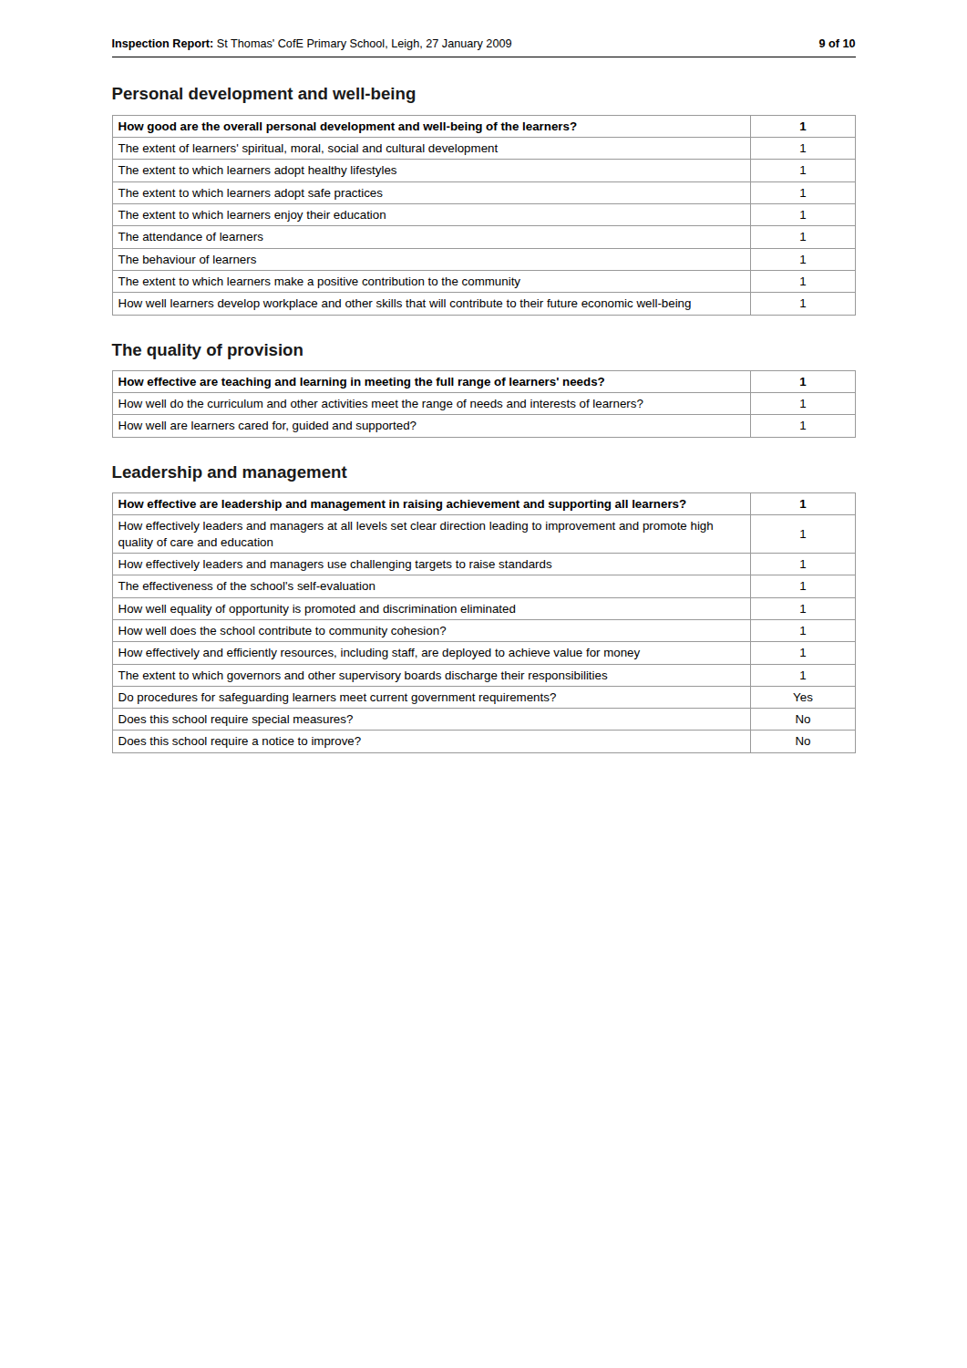Inspection Report: St Thomas' CofE Primary School, Leigh, 27 January 2009
9 of 10
Personal development and well-being
| How good are the overall personal development and well-being of the learners? | 1 |
| The extent of learners' spiritual, moral, social and cultural development | 1 |
| The extent to which learners adopt healthy lifestyles | 1 |
| The extent to which learners adopt safe practices | 1 |
| The extent to which learners enjoy their education | 1 |
| The attendance of learners | 1 |
| The behaviour of learners | 1 |
| The extent to which learners make a positive contribution to the community | 1 |
| How well learners develop workplace and other skills that will contribute to their future economic well-being | 1 |
The quality of provision
| How effective are teaching and learning in meeting the full range of learners' needs? | 1 |
| How well do the curriculum and other activities meet the range of needs and interests of learners? | 1 |
| How well are learners cared for, guided and supported? | 1 |
Leadership and management
| How effective are leadership and management in raising achievement and supporting all learners? | 1 |
| How effectively leaders and managers at all levels set clear direction leading to improvement and promote high quality of care and education | 1 |
| How effectively leaders and managers use challenging targets to raise standards | 1 |
| The effectiveness of the school's self-evaluation | 1 |
| How well equality of opportunity is promoted and discrimination eliminated | 1 |
| How well does the school contribute to community cohesion? | 1 |
| How effectively and efficiently resources, including staff, are deployed to achieve value for money | 1 |
| The extent to which governors and other supervisory boards discharge their responsibilities | 1 |
| Do procedures for safeguarding learners meet current government requirements? | Yes |
| Does this school require special measures? | No |
| Does this school require a notice to improve? | No |